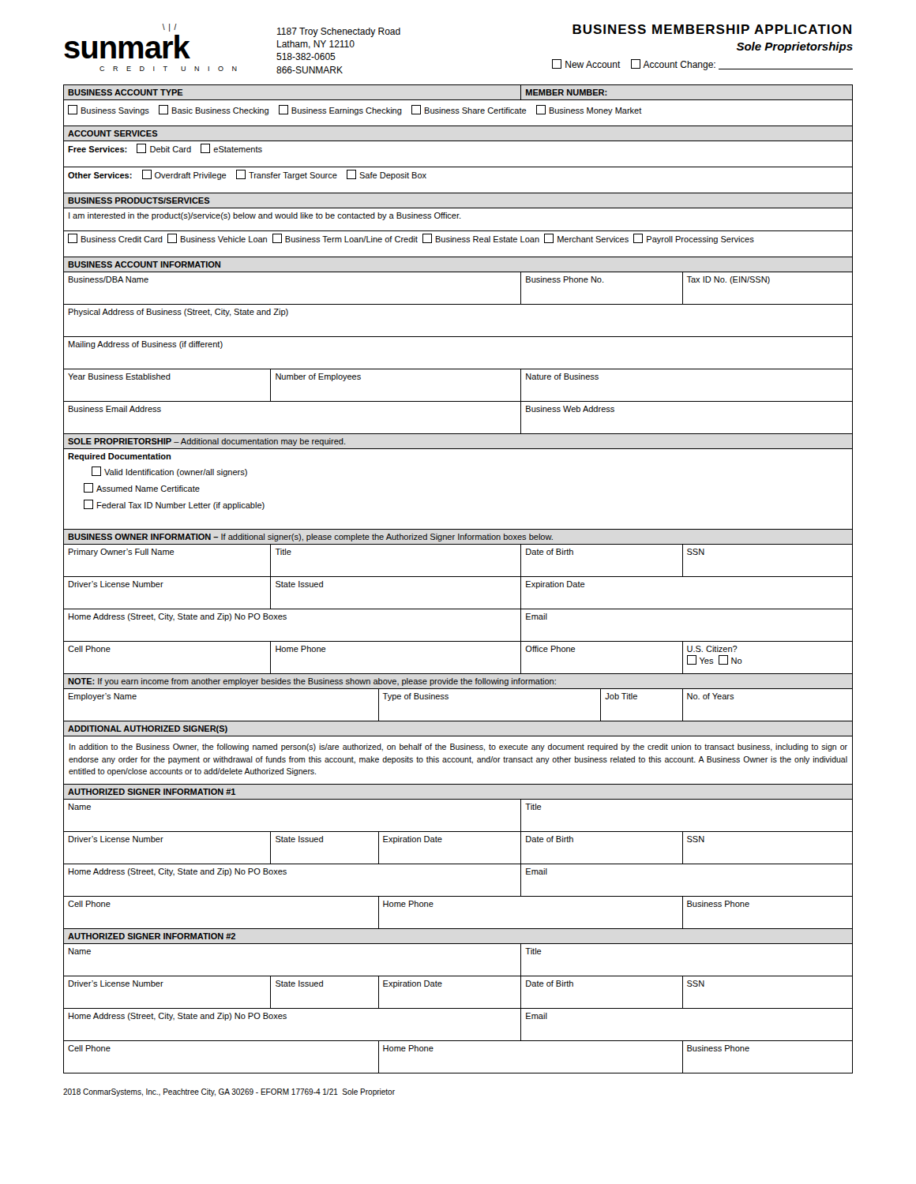\ | /
sunmark
C R E D I T U N I O N
1187 Troy Schenectady Road
Latham, NY 12110
518-382-0605
866-SUNMARK
BUSINESS MEMBERSHIP APPLICATION
Sole Proprietorships
New Account Account Change:
| BUSINESS ACCOUNT TYPE | MEMBER NUMBER: |
| Business Savings Basic Business Checking Business Earnings Checking Business Share Certificate Business Money Market |
| ACCOUNT SERVICES |
| Free Services: Debit Card eStatements |
| Other Services: Overdraft Privilege Transfer Target Source Safe Deposit Box |
| BUSINESS PRODUCTS/SERVICES |
| I am interested in the product(s)/service(s) below and would like to be contacted by a Business Officer. |
| Business Credit Card Business Vehicle Loan Business Term Loan/Line of Credit Business Real Estate Loan Merchant Services Payroll Processing Services |
| BUSINESS ACCOUNT INFORMATION |
| Business/DBA Name | Business Phone No. | Tax ID No. (EIN/SSN) |
| Physical Address of Business (Street, City, State and Zip) |
| Mailing Address of Business (if different) |
| Year Business Established | Number of Employees | Nature of Business |
| Business Email Address | Business Web Address |
| SOLE PROPRIETORSHIP – Additional documentation may be required. |
| Required Documentation Valid Identification (owner/all signers) Assumed Name Certificate Federal Tax ID Number Letter (if applicable) |
| BUSINESS OWNER INFORMATION – If additional signer(s), please complete the Authorized Signer Information boxes below. |
| Primary Owner’s Full Name | Title | Date of Birth | SSN |
| Driver’s License Number | State Issued | Expiration Date |
| Home Address (Street, City, State and Zip) No PO Boxes | Email |
| Cell Phone | Home Phone | Office Phone | U.S. Citizen? Yes No |
| NOTE: If you earn income from another employer besides the Business shown above, please provide the following information: |
| Employer’s Name | Type of Business | Job Title | No. of Years |
| ADDITIONAL AUTHORIZED SIGNER(S) |
| In addition to the Business Owner, the following named person(s) is/are authorized, on behalf of the Business, to execute any document required by the credit union to transact business, including to sign or endorse any order for the payment or withdrawal of funds from this account, make deposits to this account, and/or transact any other business related to this account. A Business Owner is the only individual entitled to open/close accounts or to add/delete Authorized Signers. |
| AUTHORIZED SIGNER INFORMATION #1 |
| Name | Title |
| Driver’s License Number | State Issued | Expiration Date | Date of Birth | SSN |
| Home Address (Street, City, State and Zip) No PO Boxes | Email |
| Cell Phone | Home Phone | Business Phone |
| AUTHORIZED SIGNER INFORMATION #2 |
| Name | Title |
| Driver’s License Number | State Issued | Expiration Date | Date of Birth | SSN |
| Home Address (Street, City, State and Zip) No PO Boxes | Email |
| Cell Phone | Home Phone | Business Phone |
2018 ConmarSystems, Inc., Peachtree City, GA 30269 - EFORM 17769-4 1/21 Sole Proprietor